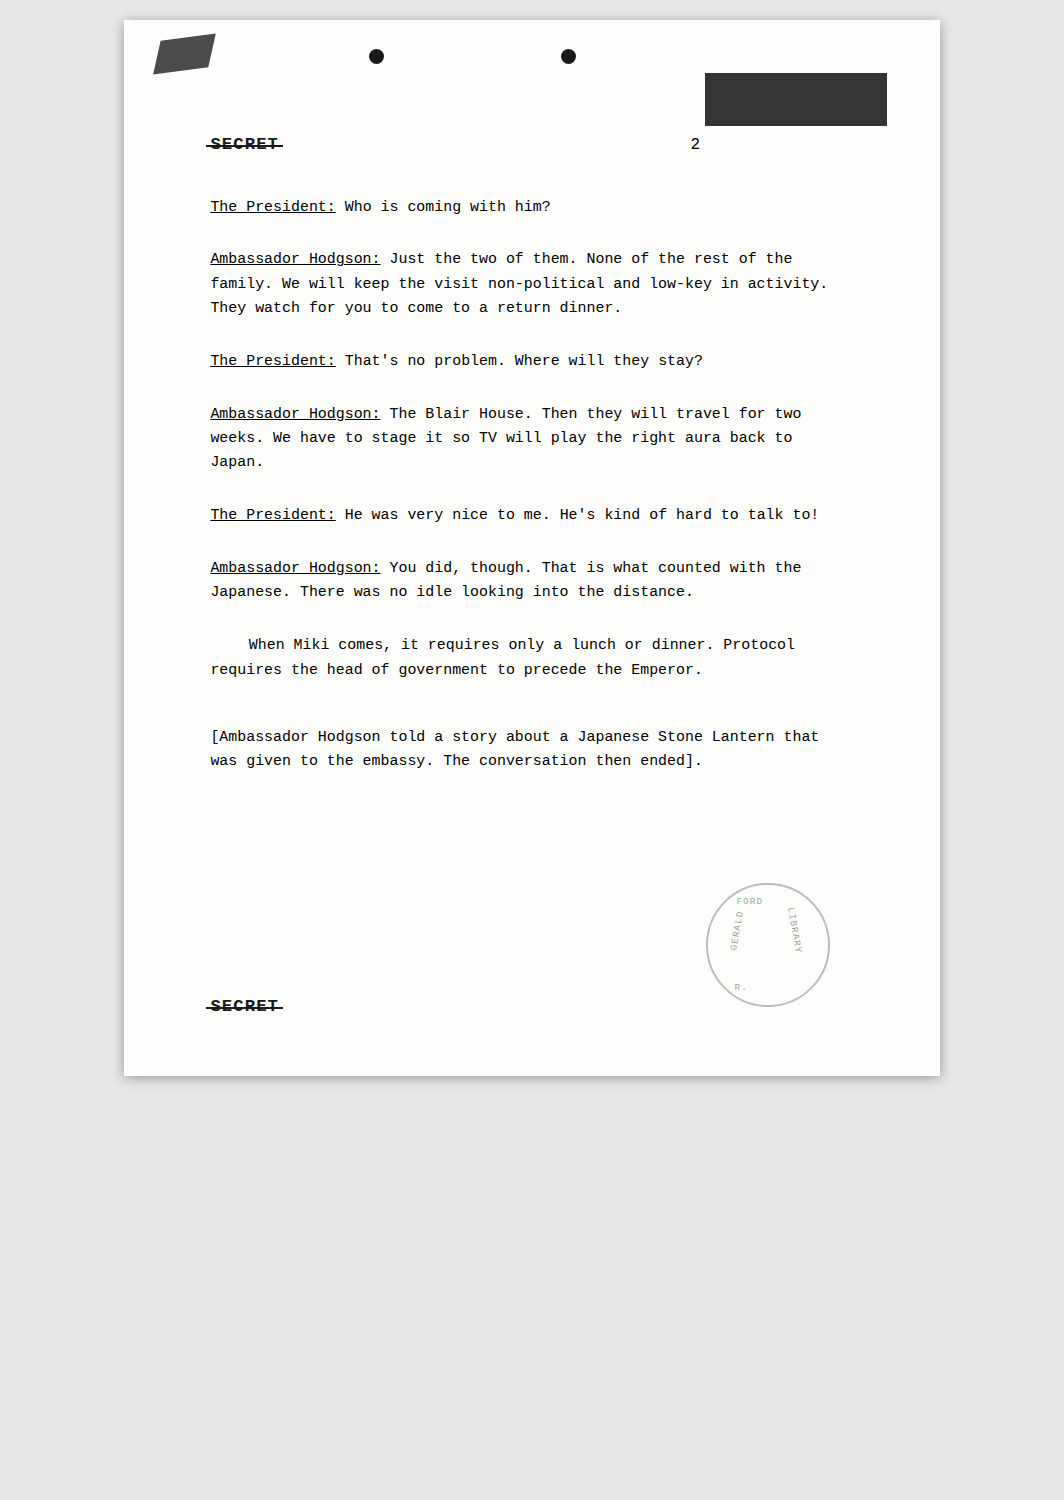SECRET
2
The President: Who is coming with him?
Ambassador Hodgson: Just the two of them. None of the rest of the family. We will keep the visit non-political and low-key in activity. They watch for you to come to a return dinner.
The President: That's no problem. Where will they stay?
Ambassador Hodgson: The Blair House. Then they will travel for two weeks. We have to stage it so TV will play the right aura back to Japan.
The President: He was very nice to me. He's kind of hard to talk to!
Ambassador Hodgson: You did, though. That is what counted with the Japanese. There was no idle looking into the distance.
When Miki comes, it requires only a lunch or dinner. Protocol requires the head of government to precede the Emperor.
[Ambassador Hodgson told a story about a Japanese Stone Lantern that was given to the embassy. The conversation then ended].
SECRET
FORD GERALD LIBRARY R.